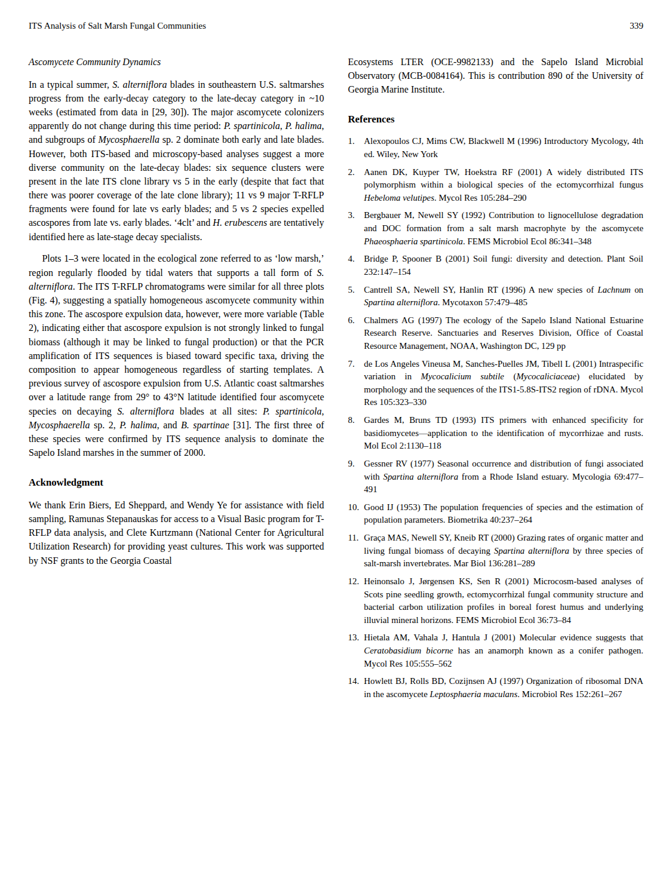ITS Analysis of Salt Marsh Fungal Communities 339
Ascomycete Community Dynamics
In a typical summer, S. alterniflora blades in southeastern U.S. saltmarshes progress from the early-decay category to the late-decay category in ~10 weeks (estimated from data in [29, 30]). The major ascomycete colonizers apparently do not change during this time period: P. spartinicola, P. halima, and subgroups of Mycosphaerella sp. 2 dominate both early and late blades. However, both ITS-based and microscopy-based analyses suggest a more diverse community on the late-decay blades: six sequence clusters were present in the late ITS clone library vs 5 in the early (despite that fact that there was poorer coverage of the late clone library); 11 vs 9 major T-RFLP fragments were found for late vs early blades; and 5 vs 2 species expelled ascospores from late vs. early blades. ‘4clt’ and H. erubescens are tentatively identified here as late-stage decay specialists.
Plots 1–3 were located in the ecological zone referred to as ‘low marsh,’ region regularly flooded by tidal waters that supports a tall form of S. alterniflora. The ITS T-RFLP chromatograms were similar for all three plots (Fig. 4), suggesting a spatially homogeneous ascomycete community within this zone. The ascospore expulsion data, however, were more variable (Table 2), indicating either that ascospore expulsion is not strongly linked to fungal biomass (although it may be linked to fungal production) or that the PCR amplification of ITS sequences is biased toward specific taxa, driving the composition to appear homogeneous regardless of starting templates. A previous survey of ascospore expulsion from U.S. Atlantic coast saltmarshes over a latitude range from 29° to 43°N latitude identified four ascomycete species on decaying S. alterniflora blades at all sites: P. spartinicola, Mycosphaerella sp. 2, P. halima, and B. spartinae [31]. The first three of these species were confirmed by ITS sequence analysis to dominate the Sapelo Island marshes in the summer of 2000.
Acknowledgment
We thank Erin Biers, Ed Sheppard, and Wendy Ye for assistance with field sampling, Ramunas Stepanauskas for access to a Visual Basic program for T-RFLP data analysis, and Clete Kurtzmann (National Center for Agricultural Utilization Research) for providing yeast cultures. This work was supported by NSF grants to the Georgia Coastal
Ecosystems LTER (OCE-9982133) and the Sapelo Island Microbial Observatory (MCB-0084164). This is contribution 890 of the University of Georgia Marine Institute.
References
Alexopoulos CJ, Mims CW, Blackwell M (1996) Introductory Mycology, 4th ed. Wiley, New York
Aanen DK, Kuyper TW, Hoekstra RF (2001) A widely distributed ITS polymorphism within a biological species of the ectomycorrhizal fungus Hebeloma velutipes. Mycol Res 105:284–290
Bergbauer M, Newell SY (1992) Contribution to lignocellulose degradation and DOC formation from a salt marsh macrophyte by the ascomycete Phaeosphaeria spartinicola. FEMS Microbiol Ecol 86:341–348
Bridge P, Spooner B (2001) Soil fungi: diversity and detection. Plant Soil 232:147–154
Cantrell SA, Newell SY, Hanlin RT (1996) A new species of Lachnum on Spartina alterniflora. Mycotaxon 57:479–485
Chalmers AG (1997) The ecology of the Sapelo Island National Estuarine Research Reserve. Sanctuaries and Reserves Division, Office of Coastal Resource Management, NOAA, Washington DC, 129 pp
de Los Angeles Vineusa M, Sanches-Puelles JM, Tibell L (2001) Intraspecific variation in Mycocalicium subtile (Mycocaliciaceae) elucidated by morphology and the sequences of the ITS1-5.8S-ITS2 region of rDNA. Mycol Res 105:323–330
Gardes M, Bruns TD (1993) ITS primers with enhanced specificity for basidiomycetes—application to the identification of mycorrhizae and rusts. Mol Ecol 2:1130–118
Gessner RV (1977) Seasonal occurrence and distribution of fungi associated with Spartina alterniflora from a Rhode Island estuary. Mycologia 69:477–491
Good IJ (1953) The population frequencies of species and the estimation of population parameters. Biometrika 40:237–264
Graça MAS, Newell SY, Kneib RT (2000) Grazing rates of organic matter and living fungal biomass of decaying Spartina alterniflora by three species of salt-marsh invertebrates. Mar Biol 136:281–289
Heinonsalo J, Jørgensen KS, Sen R (2001) Microcosm-based analyses of Scots pine seedling growth, ectomycorrhizal fungal community structure and bacterial carbon utilization profiles in boreal forest humus and underlying illuvial mineral horizons. FEMS Microbiol Ecol 36:73–84
Hietala AM, Vahala J, Hantula J (2001) Molecular evidence suggests that Ceratobasidium bicorne has an anamorph known as a conifer pathogen. Mycol Res 105:555–562
Howlett BJ, Rolls BD, Cozijnsen AJ (1997) Organization of ribosomal DNA in the ascomycete Leptosphaeria maculans. Microbiol Res 152:261–267